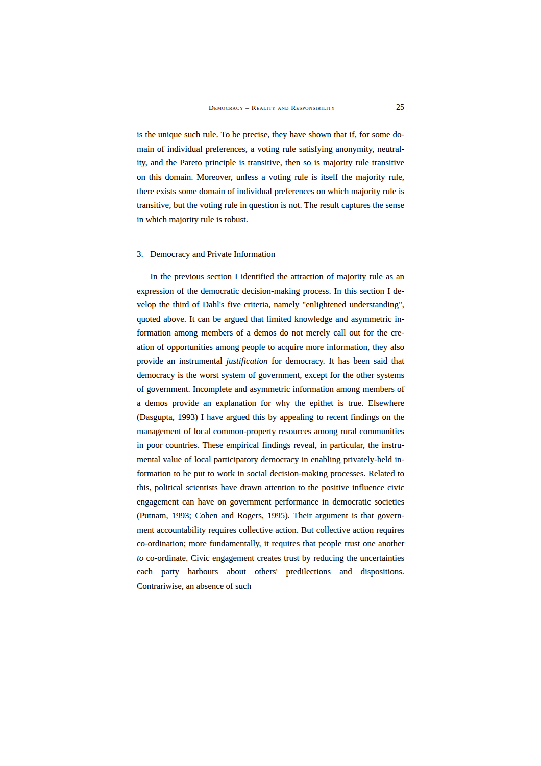Democracy – Reality and Responsibility 25
is the unique such rule. To be precise, they have shown that if, for some domain of individual preferences, a voting rule satisfying anonymity, neutrality, and the Pareto principle is transitive, then so is majority rule transitive on this domain. Moreover, unless a voting rule is itself the majority rule, there exists some domain of individual preferences on which majority rule is transitive, but the voting rule in question is not. The result captures the sense in which majority rule is robust.
3. Democracy and Private Information
In the previous section I identified the attraction of majority rule as an expression of the democratic decision-making process. In this section I develop the third of Dahl's five criteria, namely "enlightened understanding", quoted above. It can be argued that limited knowledge and asymmetric information among members of a demos do not merely call out for the creation of opportunities among people to acquire more information, they also provide an instrumental justification for democracy. It has been said that democracy is the worst system of government, except for the other systems of government. Incomplete and asymmetric information among members of a demos provide an explanation for why the epithet is true. Elsewhere (Dasgupta, 1993) I have argued this by appealing to recent findings on the management of local common-property resources among rural communities in poor countries. These empirical findings reveal, in particular, the instrumental value of local participatory democracy in enabling privately-held information to be put to work in social decision-making processes. Related to this, political scientists have drawn attention to the positive influence civic engagement can have on government performance in democratic societies (Putnam, 1993; Cohen and Rogers, 1995). Their argument is that government accountability requires collective action. But collective action requires co-ordination; more fundamentally, it requires that people trust one another to co-ordinate. Civic engagement creates trust by reducing the uncertainties each party harbours about others' predilections and dispositions. Contrariwise, an absence of such